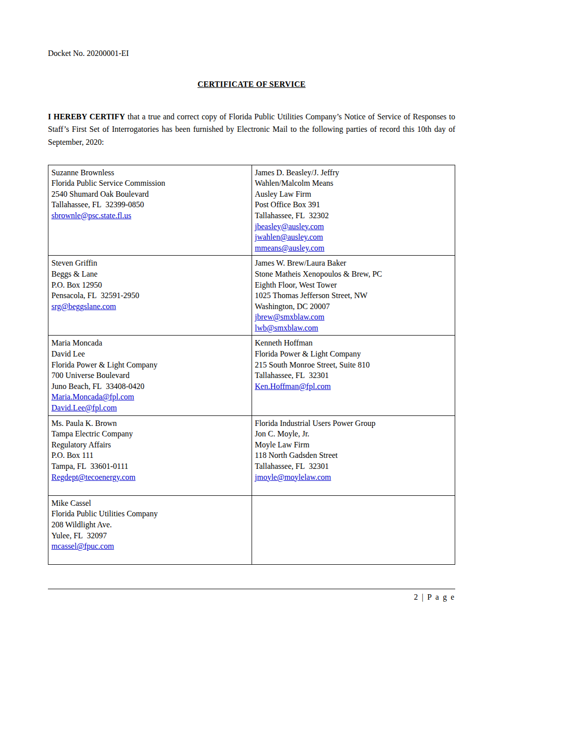Docket No. 20200001-EI
CERTIFICATE OF SERVICE
I HEREBY CERTIFY that a true and correct copy of Florida Public Utilities Company’s Notice of Service of Responses to Staff’s First Set of Interrogatories has been furnished by Electronic Mail to the following parties of record this 10th day of September, 2020:
| Suzanne Brownless Florida Public Service Commission 2540 Shumard Oak Boulevard Tallahassee, FL 32399-0850 sbrownle@psc.state.fl.us | James D. Beasley/J. Jeffry Wahlen/Malcolm Means Ausley Law Firm Post Office Box 391 Tallahassee, FL 32302 jbeasley@ausley.com jwahlen@ausley.com mmeans@ausley.com |
| Steven Griffin Beggs & Lane P.O. Box 12950 Pensacola, FL 32591-2950 srg@beggslane.com | James W. Brew/Laura Baker Stone Matheis Xenopoulos & Brew, PC Eighth Floor, West Tower 1025 Thomas Jefferson Street, NW Washington, DC 20007 jbrew@smxblaw.com lwb@smxblaw.com |
| Maria Moncada David Lee Florida Power & Light Company 700 Universe Boulevard Juno Beach, FL 33408-0420 Maria.Moncada@fpl.com David.Lee@fpl.com | Kenneth Hoffman Florida Power & Light Company 215 South Monroe Street, Suite 810 Tallahassee, FL 32301 Ken.Hoffman@fpl.com |
| Ms. Paula K. Brown Tampa Electric Company Regulatory Affairs P.O. Box 111 Tampa, FL 33601-0111 Regdept@tecoenergy.com | Florida Industrial Users Power Group Jon C. Moyle, Jr. Moyle Law Firm 118 North Gadsden Street Tallahassee, FL 32301 jmoyle@moylelaw.com |
| Mike Cassel Florida Public Utilities Company 208 Wildlight Ave. Yulee, FL 32097 mcassel@fpuc.com | |
2 | P a g e